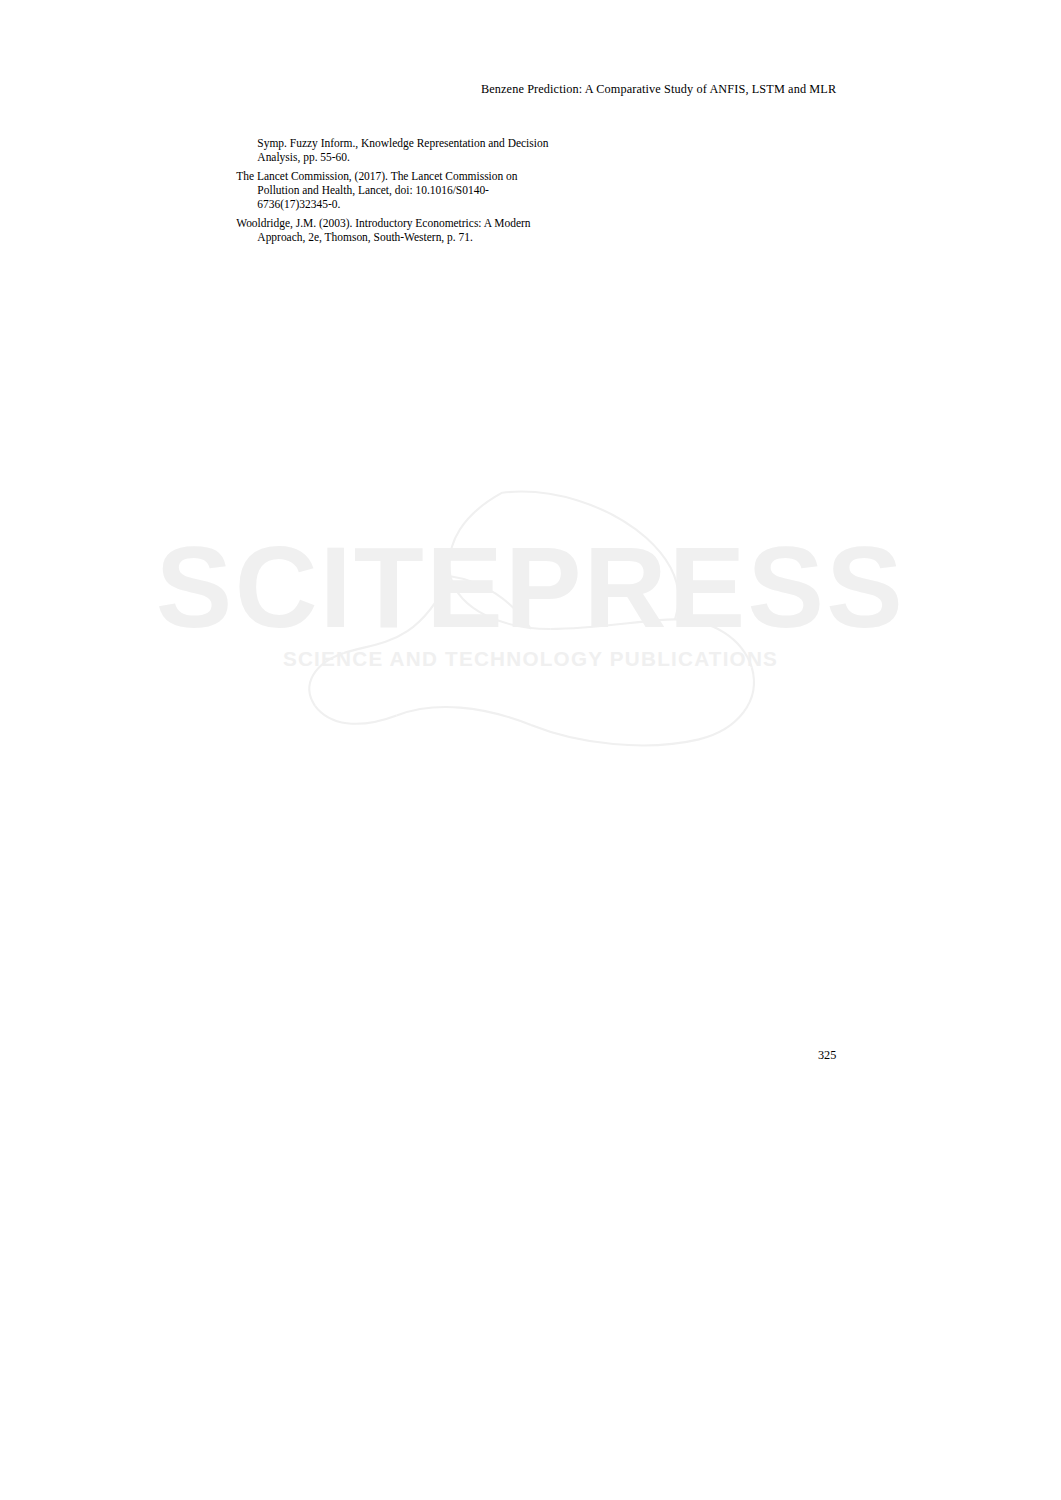Benzene Prediction: A Comparative Study of ANFIS, LSTM and MLR
Symp. Fuzzy Inform., Knowledge Representation and Decision Analysis, pp. 55-60.
The Lancet Commission, (2017). The Lancet Commission on Pollution and Health, Lancet, doi: 10.1016/S0140-6736(17)32345-0.
Wooldridge, J.M. (2003). Introductory Econometrics: A Modern Approach, 2e, Thomson, South-Western, p. 71.
SCITEPRESS
SCIENCE AND TECHNOLOGY PUBLICATIONS
325